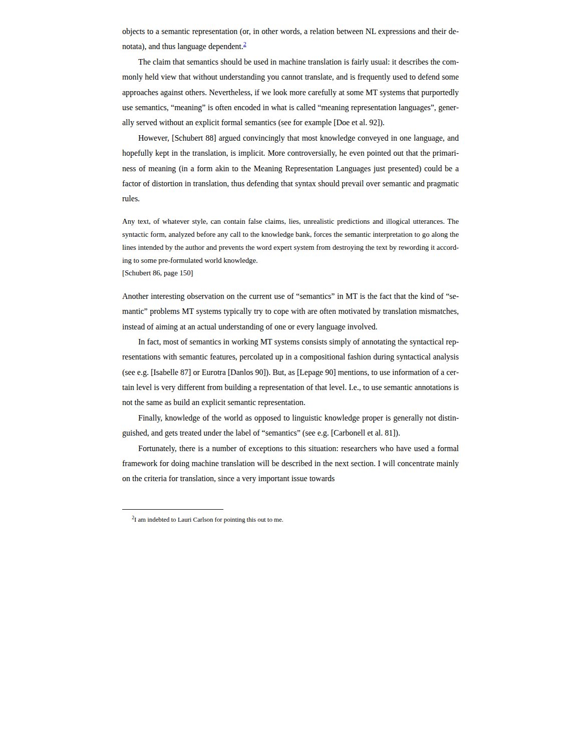objects to a semantic representation (or, in other words, a relation between NL expressions and their denotata), and thus language dependent.2
The claim that semantics should be used in machine translation is fairly usual: it describes the commonly held view that without understanding you cannot translate, and is frequently used to defend some approaches against others. Nevertheless, if we look more carefully at some MT systems that purportedly use semantics, “meaning” is often encoded in what is called “meaning representation languages”, generally served without an explicit formal semantics (see for example [Doe et al. 92]).
However, [Schubert 88] argued convincingly that most knowledge conveyed in one language, and hopefully kept in the translation, is implicit. More controversially, he even pointed out that the primariness of meaning (in a form akin to the Meaning Representation Languages just presented) could be a factor of distortion in translation, thus defending that syntax should prevail over semantic and pragmatic rules.
Any text, of whatever style, can contain false claims, lies, unrealistic predictions and illogical utterances. The syntactic form, analyzed before any call to the knowledge bank, forces the semantic interpretation to go along the lines intended by the author and prevents the word expert system from destroying the text by rewording it according to some pre-formulated world knowledge.
[Schubert 86, page 150]
Another interesting observation on the current use of “semantics” in MT is the fact that the kind of “semantic” problems MT systems typically try to cope with are often motivated by translation mismatches, instead of aiming at an actual understanding of one or every language involved.
In fact, most of semantics in working MT systems consists simply of annotating the syntactical representations with semantic features, percolated up in a compositional fashion during syntactical analysis (see e.g. [Isabelle 87] or Eurotra [Danlos 90]). But, as [Lepage 90] mentions, to use information of a certain level is very different from building a representation of that level. I.e., to use semantic annotations is not the same as build an explicit semantic representation.
Finally, knowledge of the world as opposed to linguistic knowledge proper is generally not distinguished, and gets treated under the label of “semantics” (see e.g. [Carbonell et al. 81]).
Fortunately, there is a number of exceptions to this situation: researchers who have used a formal framework for doing machine translation will be described in the next section. I will concentrate mainly on the criteria for translation, since a very important issue towards
2I am indebted to Lauri Carlson for pointing this out to me.